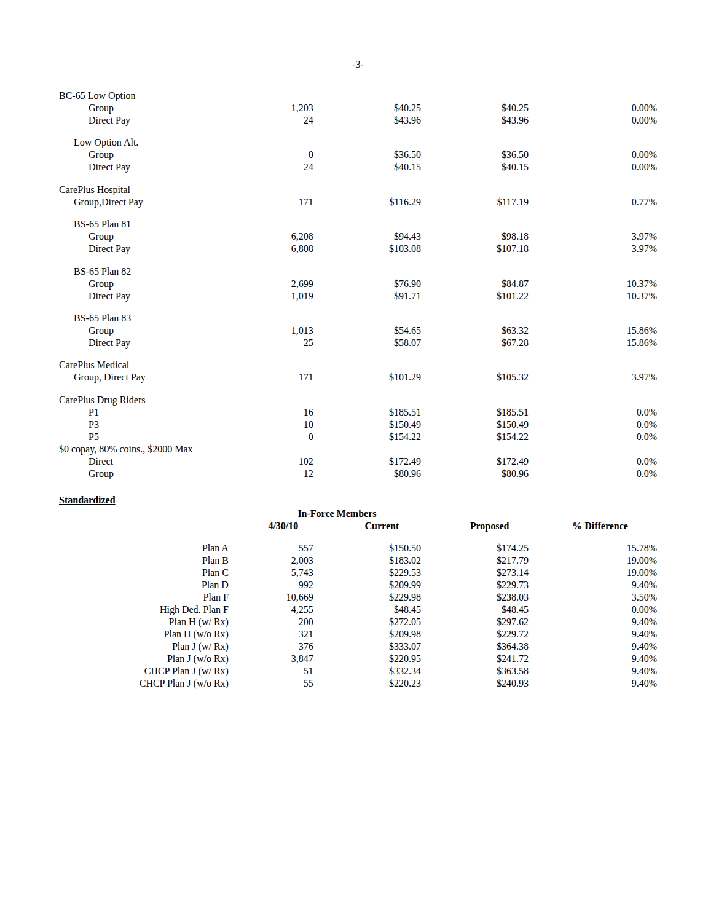-3-
| BC-65 Low Option | | | | |
| Group | 1,203 | $40.25 | $40.25 | 0.00% |
| Direct Pay | 24 | $43.96 | $43.96 | 0.00% |
| Low Option Alt. | | | | |
| Group | 0 | $36.50 | $36.50 | 0.00% |
| Direct Pay | 24 | $40.15 | $40.15 | 0.00% |
| CarePlus Hospital | | | | |
| Group,Direct Pay | 171 | $116.29 | $117.19 | 0.77% |
| BS-65 Plan 81 | | | | |
| Group | 6,208 | $94.43 | $98.18 | 3.97% |
| Direct Pay | 6,808 | $103.08 | $107.18 | 3.97% |
| BS-65 Plan 82 | | | | |
| Group | 2,699 | $76.90 | $84.87 | 10.37% |
| Direct Pay | 1,019 | $91.71 | $101.22 | 10.37% |
| BS-65 Plan 83 | | | | |
| Group | 1,013 | $54.65 | $63.32 | 15.86% |
| Direct Pay | 25 | $58.07 | $67.28 | 15.86% |
| CarePlus Medical | | | | |
| Group, Direct Pay | 171 | $101.29 | $105.32 | 3.97% |
| CarePlus Drug Riders | | | | |
| P1 | 16 | $185.51 | $185.51 | 0.0% |
| P3 | 10 | $150.49 | $150.49 | 0.0% |
| P5 | 0 | $154.22 | $154.22 | 0.0% |
| $0 copay, 80% coins., $2000 Max | | | |
| Direct | 102 | $172.49 | $172.49 | 0.0% |
| Group | 12 | $80.96 | $80.96 | 0.0% |
Standardized
| | In-Force Members | | |
| | 4/30/10 | Current | Proposed | % Difference |
| Plan A | 557 | $150.50 | $174.25 | 15.78% |
| Plan B | 2,003 | $183.02 | $217.79 | 19.00% |
| Plan C | 5,743 | $229.53 | $273.14 | 19.00% |
| Plan D | 992 | $209.99 | $229.73 | 9.40% |
| Plan F | 10,669 | $229.98 | $238.03 | 3.50% |
| High Ded. Plan F | 4,255 | $48.45 | $48.45 | 0.00% |
| Plan H (w/ Rx) | 200 | $272.05 | $297.62 | 9.40% |
| Plan H (w/o Rx) | 321 | $209.98 | $229.72 | 9.40% |
| Plan J (w/ Rx) | 376 | $333.07 | $364.38 | 9.40% |
| Plan J (w/o Rx) | 3,847 | $220.95 | $241.72 | 9.40% |
| CHCP Plan J (w/ Rx) | 51 | $332.34 | $363.58 | 9.40% |
| CHCP Plan J (w/o Rx) | 55 | $220.23 | $240.93 | 9.40% |